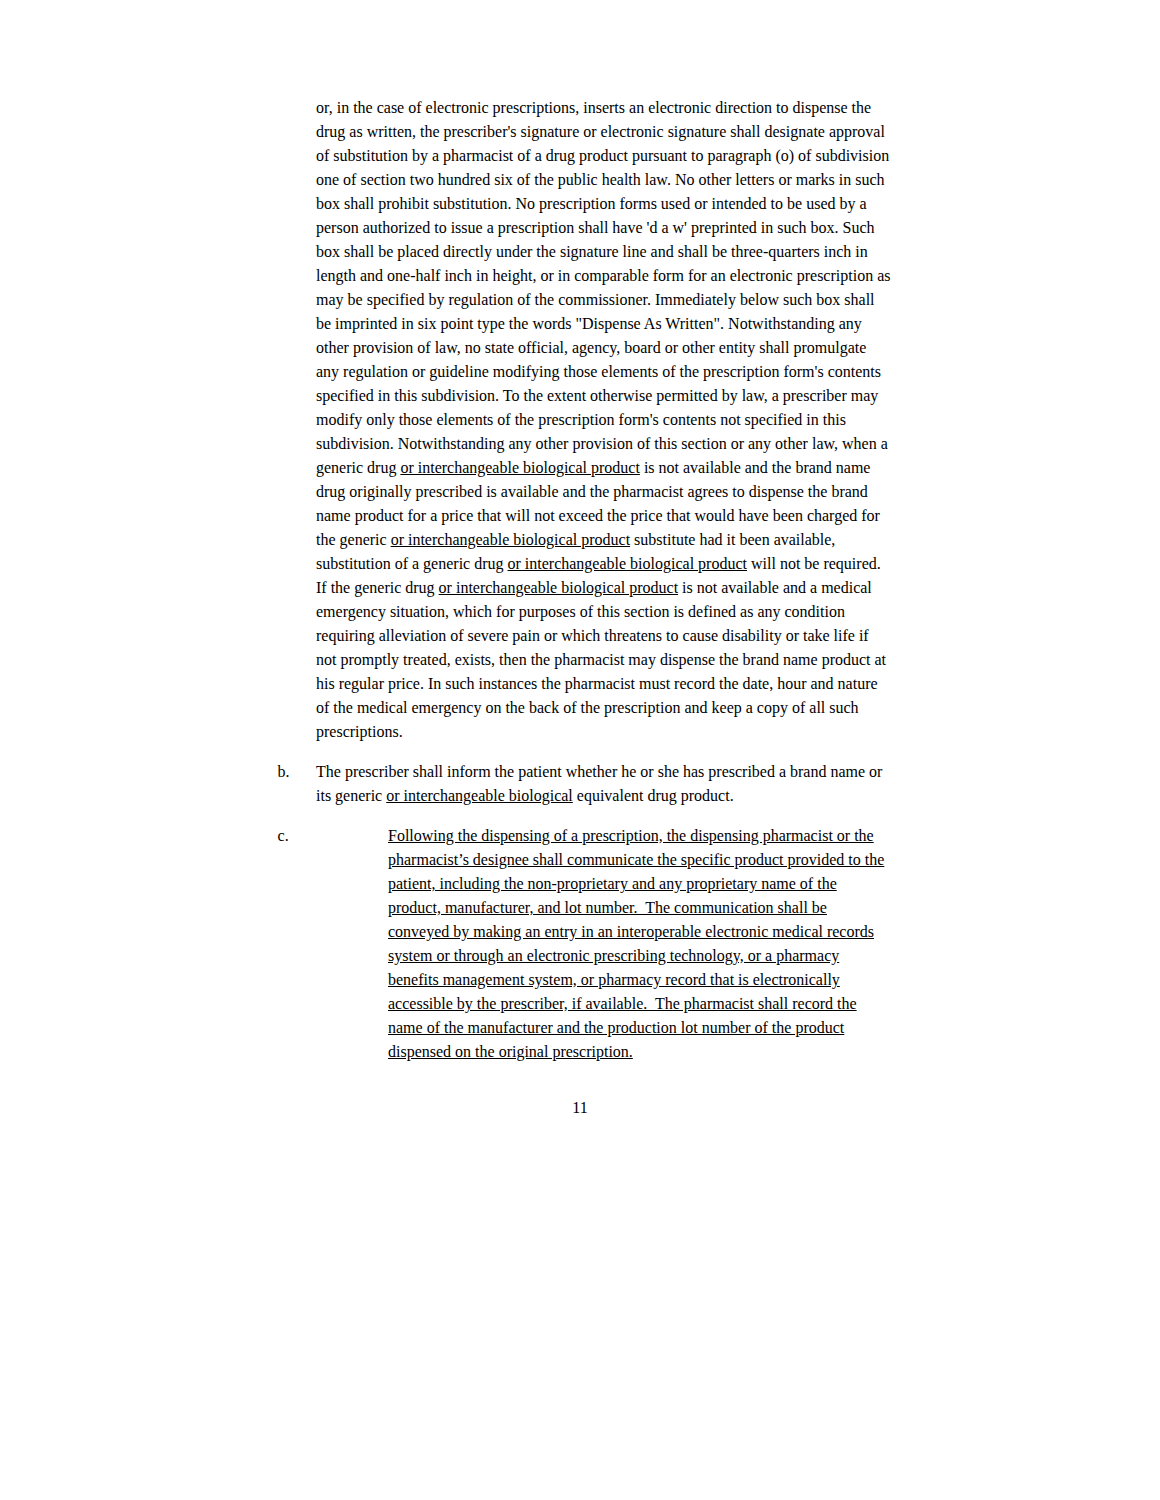or, in the case of electronic prescriptions, inserts an electronic direction to dispense the drug as written, the prescriber's signature or electronic signature shall designate approval of substitution by a pharmacist of a drug product pursuant to paragraph (o) of subdivision one of section two hundred six of the public health law. No other letters or marks in such box shall prohibit substitution. No prescription forms used or intended to be used by a person authorized to issue a prescription shall have 'd a w' preprinted in such box. Such box shall be placed directly under the signature line and shall be three-quarters inch in length and one-half inch in height, or in comparable form for an electronic prescription as may be specified by regulation of the commissioner. Immediately below such box shall be imprinted in six point type the words "Dispense As Written". Notwithstanding any other provision of law, no state official, agency, board or other entity shall promulgate any regulation or guideline modifying those elements of the prescription form's contents specified in this subdivision. To the extent otherwise permitted by law, a prescriber may modify only those elements of the prescription form's contents not specified in this subdivision. Notwithstanding any other provision of this section or any other law, when a generic drug or interchangeable biological product is not available and the brand name drug originally prescribed is available and the pharmacist agrees to dispense the brand name product for a price that will not exceed the price that would have been charged for the generic or interchangeable biological product substitute had it been available, substitution of a generic drug or interchangeable biological product will not be required. If the generic drug or interchangeable biological product is not available and a medical emergency situation, which for purposes of this section is defined as any condition requiring alleviation of severe pain or which threatens to cause disability or take life if not promptly treated, exists, then the pharmacist may dispense the brand name product at his regular price. In such instances the pharmacist must record the date, hour and nature of the medical emergency on the back of the prescription and keep a copy of all such prescriptions.
b.
The prescriber shall inform the patient whether he or she has prescribed a brand name or its generic or interchangeable biological equivalent drug product.
c.
Following the dispensing of a prescription, the dispensing pharmacist or the pharmacist’s designee shall communicate the specific product provided to the patient, including the non-proprietary and any proprietary name of the product, manufacturer, and lot number. The communication shall be conveyed by making an entry in an interoperable electronic medical records system or through an electronic prescribing technology, or a pharmacy benefits management system, or pharmacy record that is electronically accessible by the prescriber, if available. The pharmacist shall record the name of the manufacturer and the production lot number of the product dispensed on the original prescription.
11